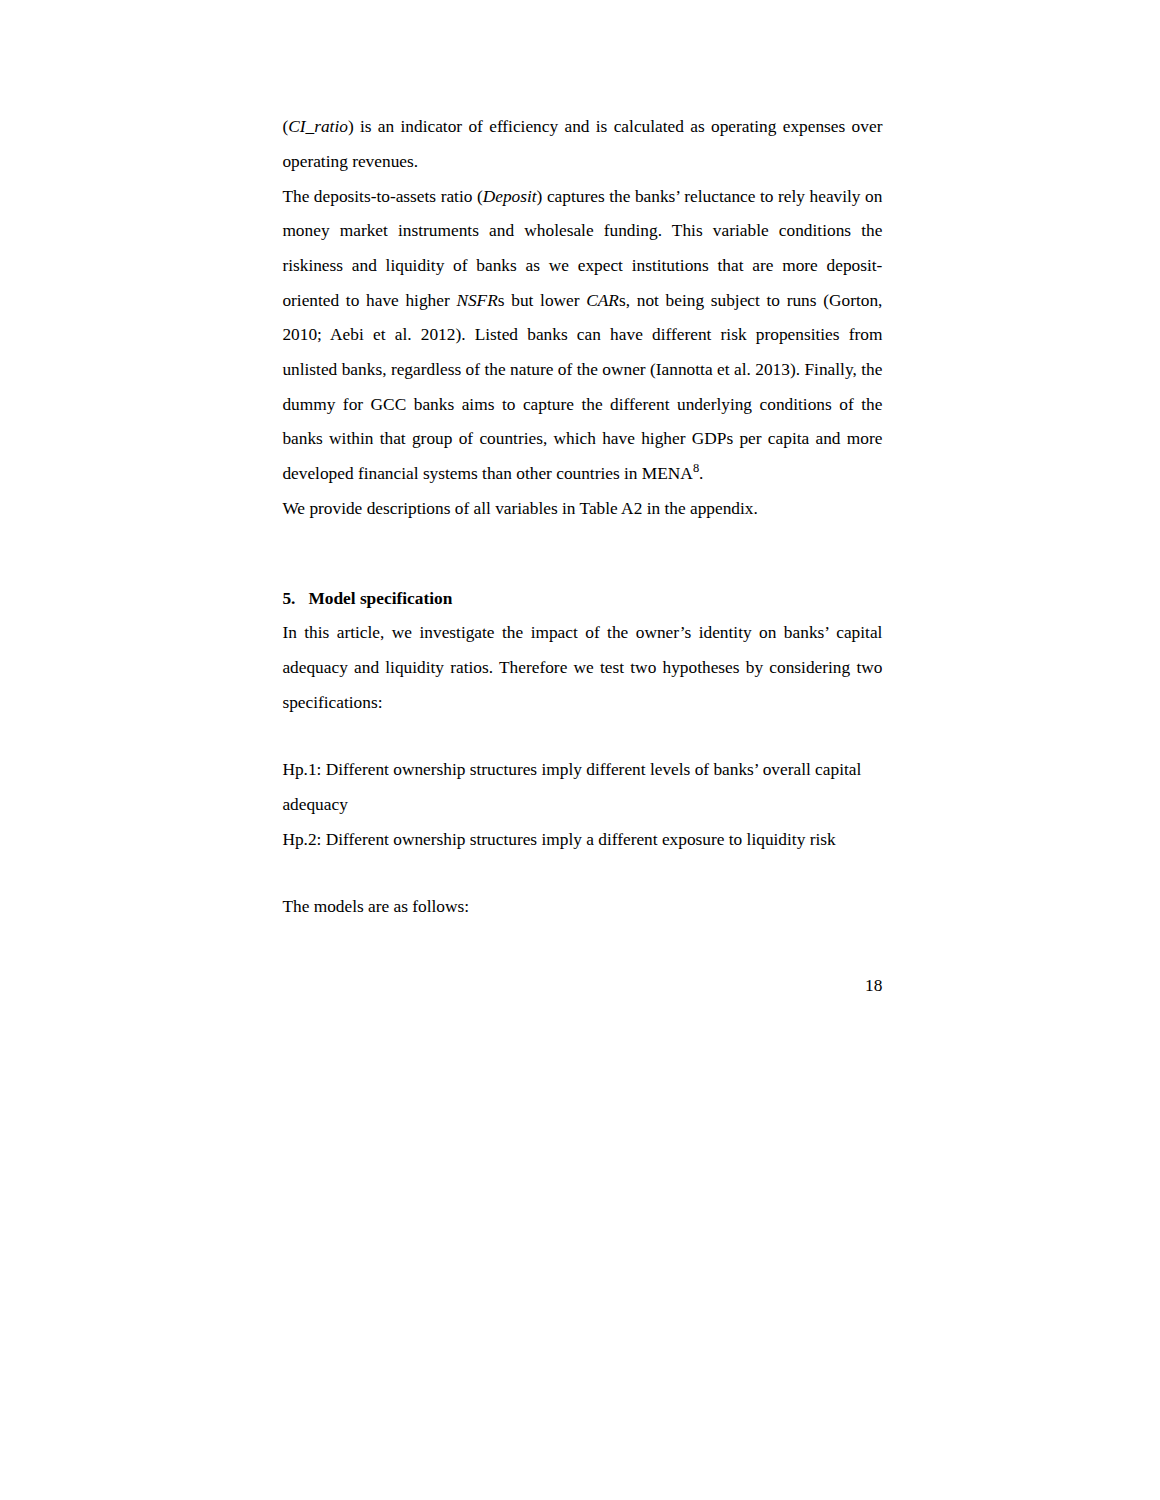(CI_ratio) is an indicator of efficiency and is calculated as operating expenses over operating revenues.
The deposits-to-assets ratio (Deposit) captures the banks’ reluctance to rely heavily on money market instruments and wholesale funding. This variable conditions the riskiness and liquidity of banks as we expect institutions that are more deposit-oriented to have higher NSFRs but lower CARs, not being subject to runs (Gorton, 2010; Aebi et al. 2012). Listed banks can have different risk propensities from unlisted banks, regardless of the nature of the owner (Iannotta et al. 2013). Finally, the dummy for GCC banks aims to capture the different underlying conditions of the banks within that group of countries, which have higher GDPs per capita and more developed financial systems than other countries in MENA8.
We provide descriptions of all variables in Table A2 in the appendix.
5. Model specification
In this article, we investigate the impact of the owner’s identity on banks’ capital adequacy and liquidity ratios. Therefore we test two hypotheses by considering two specifications:
Hp.1: Different ownership structures imply different levels of banks’ overall capital adequacy
Hp.2: Different ownership structures imply a different exposure to liquidity risk
The models are as follows:
18